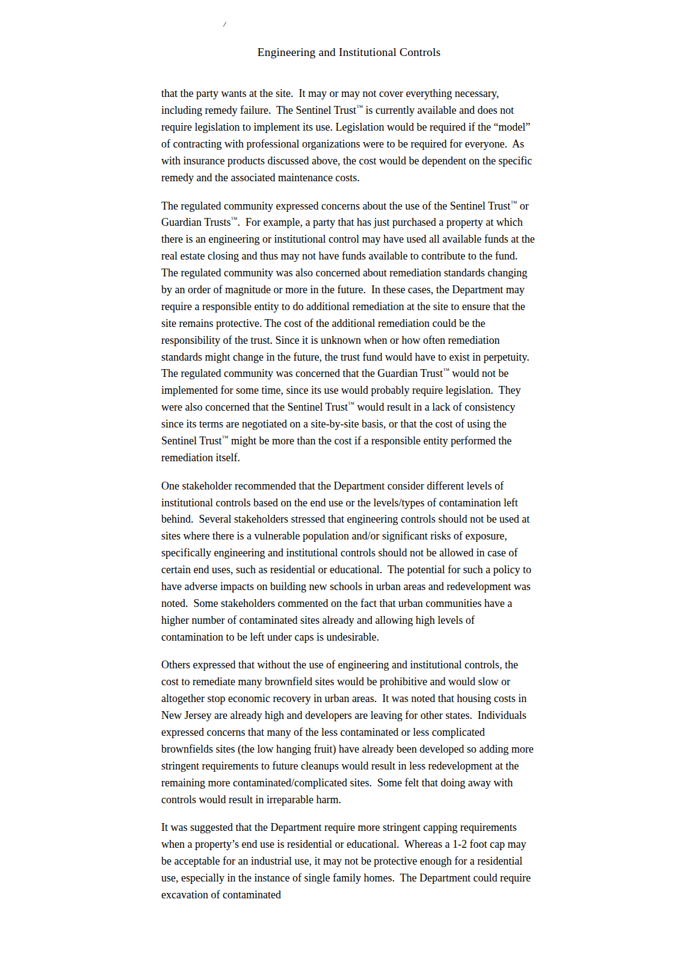Engineering and Institutional Controls
that the party wants at the site. It may or may not cover everything necessary, including remedy failure. The Sentinel Trust™ is currently available and does not require legislation to implement its use. Legislation would be required if the “model” of contracting with professional organizations were to be required for everyone. As with insurance products discussed above, the cost would be dependent on the specific remedy and the associated maintenance costs.
The regulated community expressed concerns about the use of the Sentinel Trust™ or Guardian Trusts™. For example, a party that has just purchased a property at which there is an engineering or institutional control may have used all available funds at the real estate closing and thus may not have funds available to contribute to the fund. The regulated community was also concerned about remediation standards changing by an order of magnitude or more in the future. In these cases, the Department may require a responsible entity to do additional remediation at the site to ensure that the site remains protective. The cost of the additional remediation could be the responsibility of the trust. Since it is unknown when or how often remediation standards might change in the future, the trust fund would have to exist in perpetuity. The regulated community was concerned that the Guardian Trust™ would not be implemented for some time, since its use would probably require legislation. They were also concerned that the Sentinel Trust™ would result in a lack of consistency since its terms are negotiated on a site-by-site basis, or that the cost of using the Sentinel Trust™ might be more than the cost if a responsible entity performed the remediation itself.
One stakeholder recommended that the Department consider different levels of institutional controls based on the end use or the levels/types of contamination left behind. Several stakeholders stressed that engineering controls should not be used at sites where there is a vulnerable population and/or significant risks of exposure, specifically engineering and institutional controls should not be allowed in case of certain end uses, such as residential or educational. The potential for such a policy to have adverse impacts on building new schools in urban areas and redevelopment was noted. Some stakeholders commented on the fact that urban communities have a higher number of contaminated sites already and allowing high levels of contamination to be left under caps is undesirable.
Others expressed that without the use of engineering and institutional controls, the cost to remediate many brownfield sites would be prohibitive and would slow or altogether stop economic recovery in urban areas. It was noted that housing costs in New Jersey are already high and developers are leaving for other states. Individuals expressed concerns that many of the less contaminated or less complicated brownfields sites (the low hanging fruit) have already been developed so adding more stringent requirements to future cleanups would result in less redevelopment at the remaining more contaminated/complicated sites. Some felt that doing away with controls would result in irreparable harm.
It was suggested that the Department require more stringent capping requirements when a property’s end use is residential or educational. Whereas a 1-2 foot cap may be acceptable for an industrial use, it may not be protective enough for a residential use, especially in the instance of single family homes. The Department could require excavation of contaminated